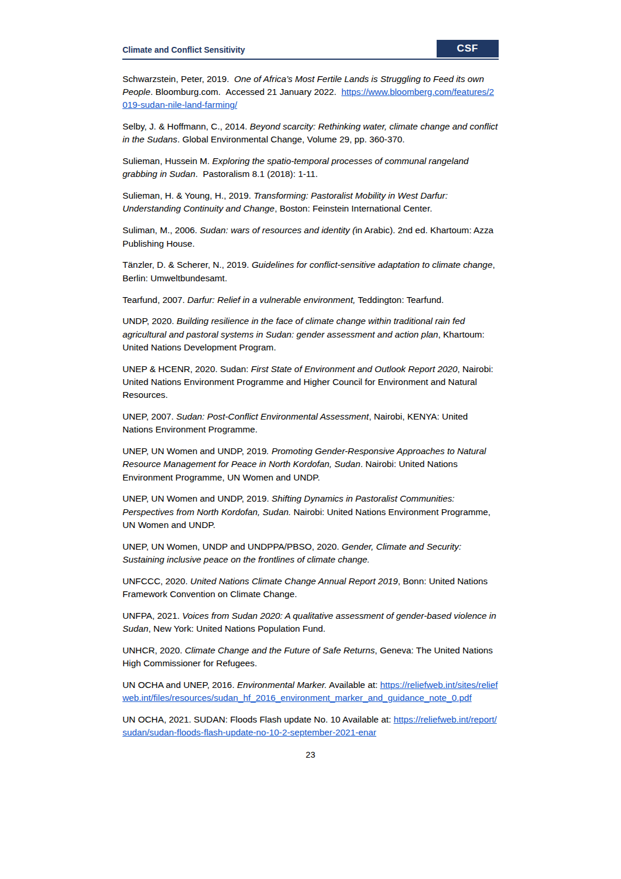Climate and Conflict Sensitivity
CSF
Schwarzstein, Peter, 2019. One of Africa’s Most Fertile Lands is Struggling to Feed its own People. Bloomburg.com. Accessed 21 January 2022. https://www.bloomberg.com/features/2019-sudan-nile-land-farming/
Selby, J. & Hoffmann, C., 2014. Beyond scarcity: Rethinking water, climate change and conflict in the Sudans. Global Environmental Change, Volume 29, pp. 360-370.
Sulieman, Hussein M. Exploring the spatio-temporal processes of communal rangeland grabbing in Sudan. Pastoralism 8.1 (2018): 1-11.
Sulieman, H. & Young, H., 2019. Transforming: Pastoralist Mobility in West Darfur: Understanding Continuity and Change, Boston: Feinstein International Center.
Suliman, M., 2006. Sudan: wars of resources and identity (in Arabic). 2nd ed. Khartoum: Azza Publishing House.
Tänzler, D. & Scherer, N., 2019. Guidelines for conflict-sensitive adaptation to climate change, Berlin: Umweltbundesamt.
Tearfund, 2007. Darfur: Relief in a vulnerable environment, Teddington: Tearfund.
UNDP, 2020. Building resilience in the face of climate change within traditional rain fed agricultural and pastoral systems in Sudan: gender assessment and action plan, Khartoum: United Nations Development Program.
UNEP & HCENR, 2020. Sudan: First State of Environment and Outlook Report 2020, Nairobi: United Nations Environment Programme and Higher Council for Environment and Natural Resources.
UNEP, 2007. Sudan: Post-Conflict Environmental Assessment, Nairobi, KENYA: United Nations Environment Programme.
UNEP, UN Women and UNDP, 2019. Promoting Gender-Responsive Approaches to Natural Resource Management for Peace in North Kordofan, Sudan. Nairobi: United Nations Environment Programme, UN Women and UNDP.
UNEP, UN Women and UNDP, 2019. Shifting Dynamics in Pastoralist Communities: Perspectives from North Kordofan, Sudan. Nairobi: United Nations Environment Programme, UN Women and UNDP.
UNEP, UN Women, UNDP and UNDPPA/PBSO, 2020. Gender, Climate and Security: Sustaining inclusive peace on the frontlines of climate change.
UNFCCC, 2020. United Nations Climate Change Annual Report 2019, Bonn: United Nations Framework Convention on Climate Change.
UNFPA, 2021. Voices from Sudan 2020: A qualitative assessment of gender-based violence in Sudan, New York: United Nations Population Fund.
UNHCR, 2020. Climate Change and the Future of Safe Returns, Geneva: The United Nations High Commissioner for Refugees.
UN OCHA and UNEP, 2016. Environmental Marker. Available at: https://reliefweb.int/sites/reliefweb.int/files/resources/sudan_hf_2016_environment_marker_and_guidance_note_0.pdf
UN OCHA, 2021. SUDAN: Floods Flash update No. 10 Available at: https://reliefweb.int/report/sudan/sudan-floods-flash-update-no-10-2-september-2021-enar
23